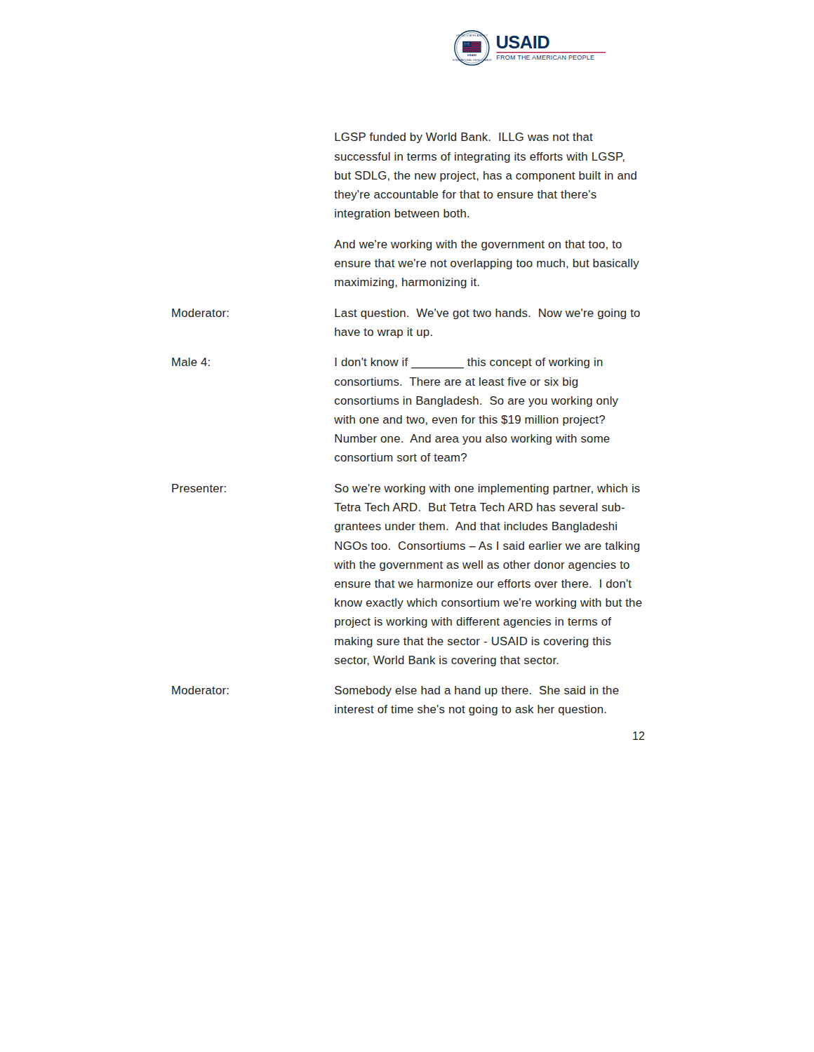UNITED STATES AGENCY INTERNATIONAL DEVELOPMENT USAID USAID FROM THE AMERICAN PEOPLE
| | LGSP funded by World Bank. ILLG was not that successful in terms of integrating its efforts with LGSP, but SDLG, the new project, has a component built in and they're accountable for that to ensure that there's integration between both. And we're working with the government on that too, to ensure that we're not overlapping too much, but basically maximizing, harmonizing it. |
| Moderator: | Last question. We've got two hands. Now we're going to have to wrap it up. |
| Male 4: | I don't know if ________ this concept of working in consortiums. There are at least five or six big consortiums in Bangladesh. So are you working only with one and two, even for this $19 million project? Number one. And area you also working with some consortium sort of team? |
| Presenter: | So we're working with one implementing partner, which is Tetra Tech ARD. But Tetra Tech ARD has several sub-grantees under them. And that includes Bangladeshi NGOs too. Consortiums – As I said earlier we are talking with the government as well as other donor agencies to ensure that we harmonize our efforts over there. I don't know exactly which consortium we're working with but the project is working with different agencies in terms of making sure that the sector - USAID is covering this sector, World Bank is covering that sector. |
| Moderator: | Somebody else had a hand up there. She said in the interest of time she's not going to ask her question. |
12